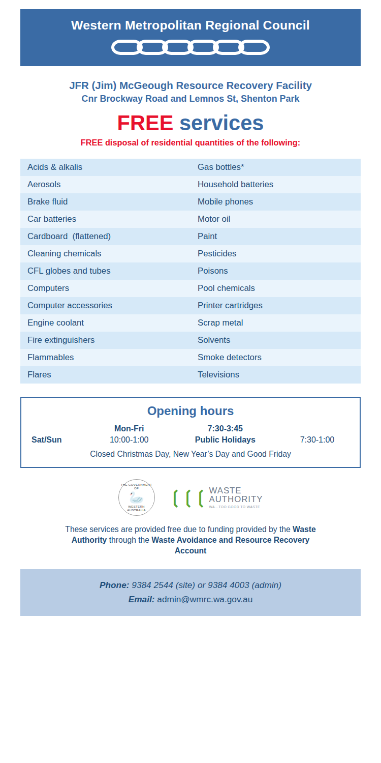Western Metropolitan Regional Council
JFR (Jim) McGeough Resource Recovery Facility
Cnr Brockway Road and Lemnos St, Shenton Park
FREE services
FREE disposal of residential quantities of the following:
| Acids & alkalis | Gas bottles* |
| Aerosols | Household batteries |
| Brake fluid | Mobile phones |
| Car batteries | Motor oil |
| Cardboard (flattened) | Paint |
| Cleaning chemicals | Pesticides |
| CFL globes and tubes | Poisons |
| Computers | Pool chemicals |
| Computer accessories | Printer cartridges |
| Engine coolant | Scrap metal |
| Fire extinguishers | Solvents |
| Flammables | Smoke detectors |
| Flares | Televisions |
Opening hours
| | Mon-Fri | 7:30-3:45 | |
| Sat/Sun | 10:00-1:00 | Public Holidays | 7:30-1:00 |
Closed Christmas Day, New Year’s Day and Good Friday
THE GOVERNMENT OF 🦢 WESTERN AUSTRALIA
❲❲❲ WASTE AUTHORITY WA...TOO GOOD TO WASTE
These services are provided free due to funding provided by the Waste Authority through the Waste Avoidance and Resource Recovery Account
Phone: 9384 2544 (site) or 9384 4003 (admin)
Email: admin@wmrc.wa.gov.au